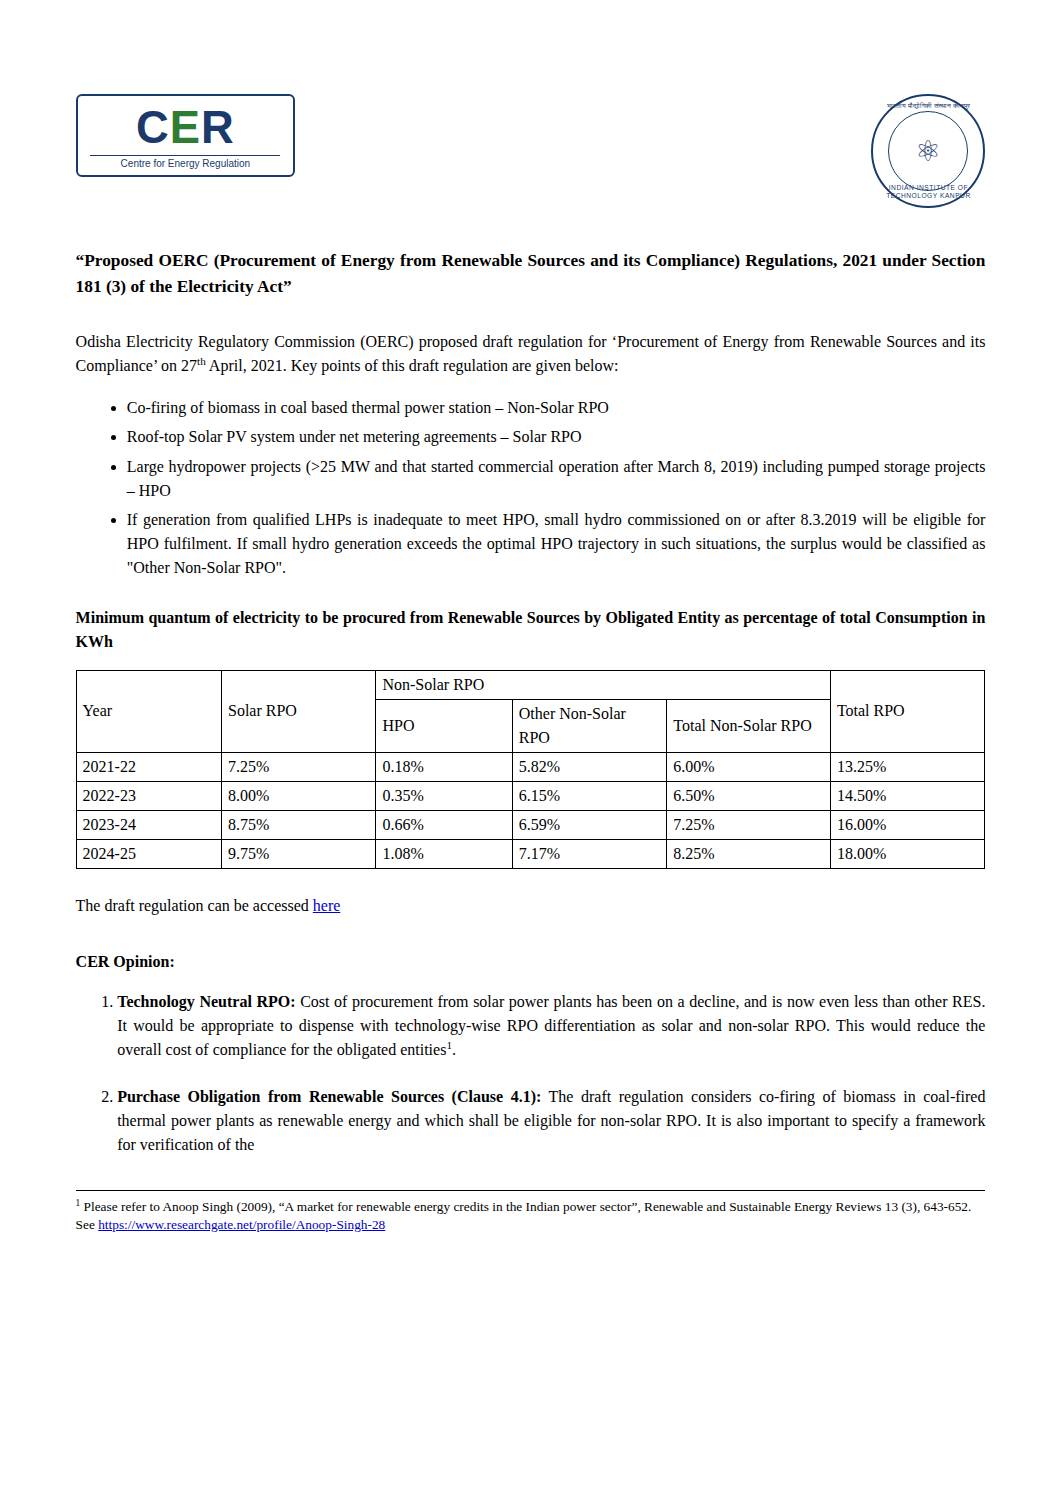CER
Centre for Energy Regulation
भारतीय प्रौद्योगिकी संस्थान कानपुर
⚛
INDIAN INSTITUTE OF TECHNOLOGY KANPUR
“Proposed OERC (Procurement of Energy from Renewable Sources and its Compliance) Regulations, 2021 under Section 181 (3) of the Electricity Act”
Odisha Electricity Regulatory Commission (OERC) proposed draft regulation for ‘Procurement of Energy from Renewable Sources and its Compliance’ on 27th April, 2021. Key points of this draft regulation are given below:
Co-firing of biomass in coal based thermal power station – Non-Solar RPO
Roof-top Solar PV system under net metering agreements – Solar RPO
Large hydropower projects (>25 MW and that started commercial operation after March 8, 2019) including pumped storage projects – HPO
If generation from qualified LHPs is inadequate to meet HPO, small hydro commissioned on or after 8.3.2019 will be eligible for HPO fulfilment. If small hydro generation exceeds the optimal HPO trajectory in such situations, the surplus would be classified as "Other Non-Solar RPO".
Minimum quantum of electricity to be procured from Renewable Sources by Obligated Entity as percentage of total Consumption in KWh
| Year | Solar RPO | Non-Solar RPO | Total RPO |
| --- | --- | --- | --- |
| HPO | Other Non-Solar RPO | Total Non-Solar RPO |
| 2021-22 | 7.25% | 0.18% | 5.82% | 6.00% | 13.25% |
| 2022-23 | 8.00% | 0.35% | 6.15% | 6.50% | 14.50% |
| 2023-24 | 8.75% | 0.66% | 6.59% | 7.25% | 16.00% |
| 2024-25 | 9.75% | 1.08% | 7.17% | 8.25% | 18.00% |
The draft regulation can be accessed here
CER Opinion:
Technology Neutral RPO: Cost of procurement from solar power plants has been on a decline, and is now even less than other RES. It would be appropriate to dispense with technology-wise RPO differentiation as solar and non-solar RPO. This would reduce the overall cost of compliance for the obligated entities1.
Purchase Obligation from Renewable Sources (Clause 4.1): The draft regulation considers co-firing of biomass in coal-fired thermal power plants as renewable energy and which shall be eligible for non-solar RPO. It is also important to specify a framework for verification of the
1 Please refer to Anoop Singh (2009), “A market for renewable energy credits in the Indian power sector”, Renewable and Sustainable Energy Reviews 13 (3), 643-652. See https://www.researchgate.net/profile/Anoop-Singh-28